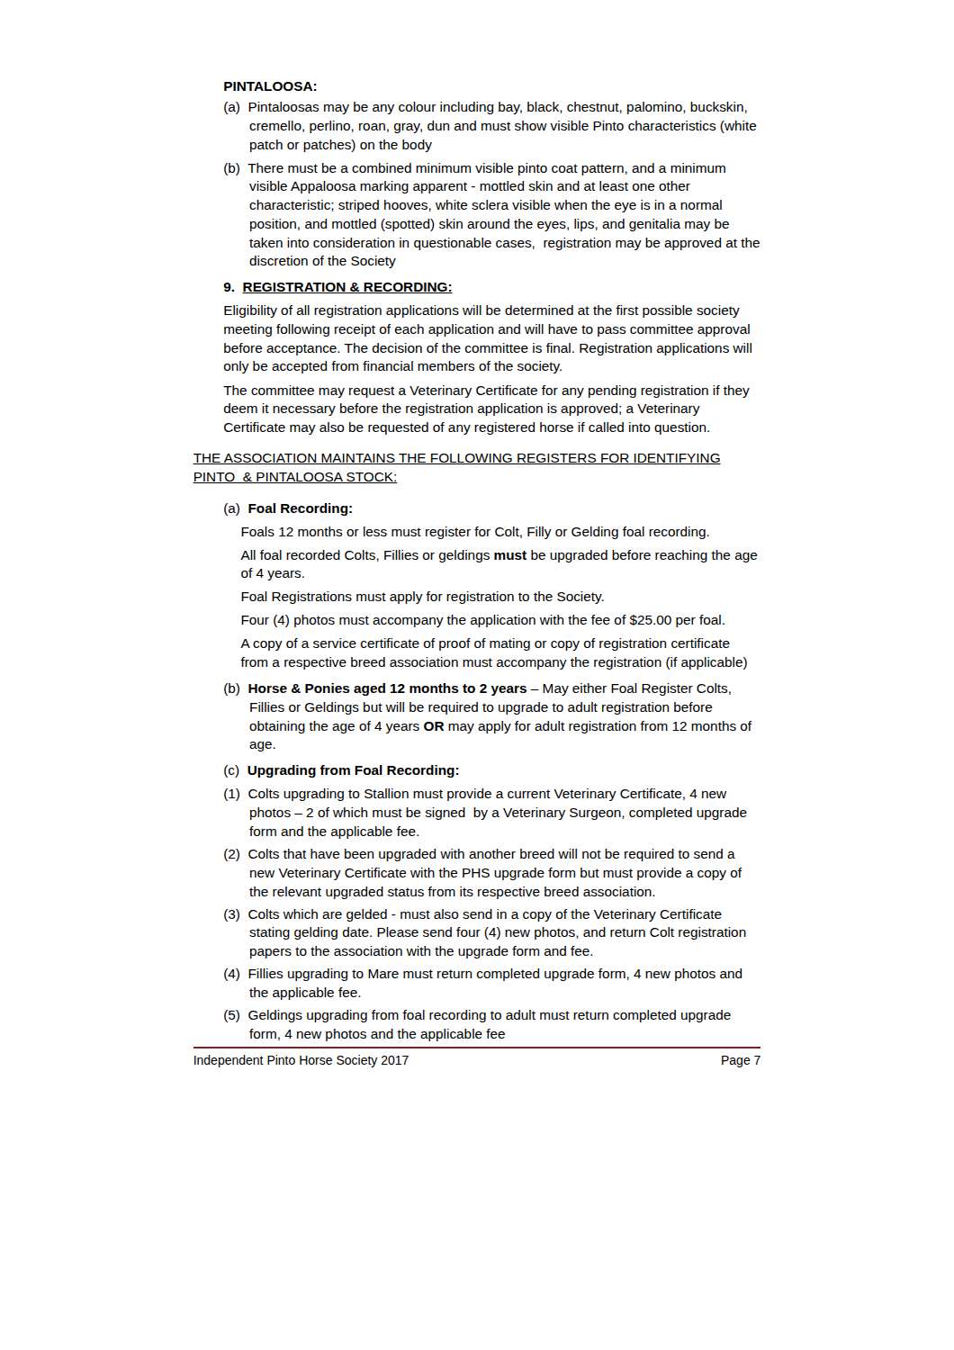PINTALOOSA:
(a) Pintaloosas may be any colour including bay, black, chestnut, palomino, buckskin, cremello, perlino, roan, gray, dun and must show visible Pinto characteristics (white patch or patches) on the body
(b) There must be a combined minimum visible pinto coat pattern, and a minimum visible Appaloosa marking apparent - mottled skin and at least one other characteristic; striped hooves, white sclera visible when the eye is in a normal position, and mottled (spotted) skin around the eyes, lips, and genitalia may be taken into consideration in questionable cases, registration may be approved at the discretion of the Society
9. REGISTRATION & RECORDING:
Eligibility of all registration applications will be determined at the first possible society meeting following receipt of each application and will have to pass committee approval before acceptance. The decision of the committee is final. Registration applications will only be accepted from financial members of the society.
The committee may request a Veterinary Certificate for any pending registration if they deem it necessary before the registration application is approved; a Veterinary Certificate may also be requested of any registered horse if called into question.
THE ASSOCIATION MAINTAINS THE FOLLOWING REGISTERS FOR IDENTIFYING PINTO & PINTALOOSA STOCK:
(a) Foal Recording:
Foals 12 months or less must register for Colt, Filly or Gelding foal recording.
All foal recorded Colts, Fillies or geldings must be upgraded before reaching the age of 4 years.
Foal Registrations must apply for registration to the Society.
Four (4) photos must accompany the application with the fee of $25.00 per foal.
A copy of a service certificate of proof of mating or copy of registration certificate from a respective breed association must accompany the registration (if applicable)
(b) Horse & Ponies aged 12 months to 2 years – May either Foal Register Colts, Fillies or Geldings but will be required to upgrade to adult registration before obtaining the age of 4 years OR may apply for adult registration from 12 months of age.
(c) Upgrading from Foal Recording:
(1) Colts upgrading to Stallion must provide a current Veterinary Certificate, 4 new photos – 2 of which must be signed by a Veterinary Surgeon, completed upgrade form and the applicable fee.
(2) Colts that have been upgraded with another breed will not be required to send a new Veterinary Certificate with the PHS upgrade form but must provide a copy of the relevant upgraded status from its respective breed association.
(3) Colts which are gelded - must also send in a copy of the Veterinary Certificate stating gelding date. Please send four (4) new photos, and return Colt registration papers to the association with the upgrade form and fee.
(4) Fillies upgrading to Mare must return completed upgrade form, 4 new photos and the applicable fee.
(5) Geldings upgrading from foal recording to adult must return completed upgrade form, 4 new photos and the applicable fee
Independent Pinto Horse Society 2017 Page 7